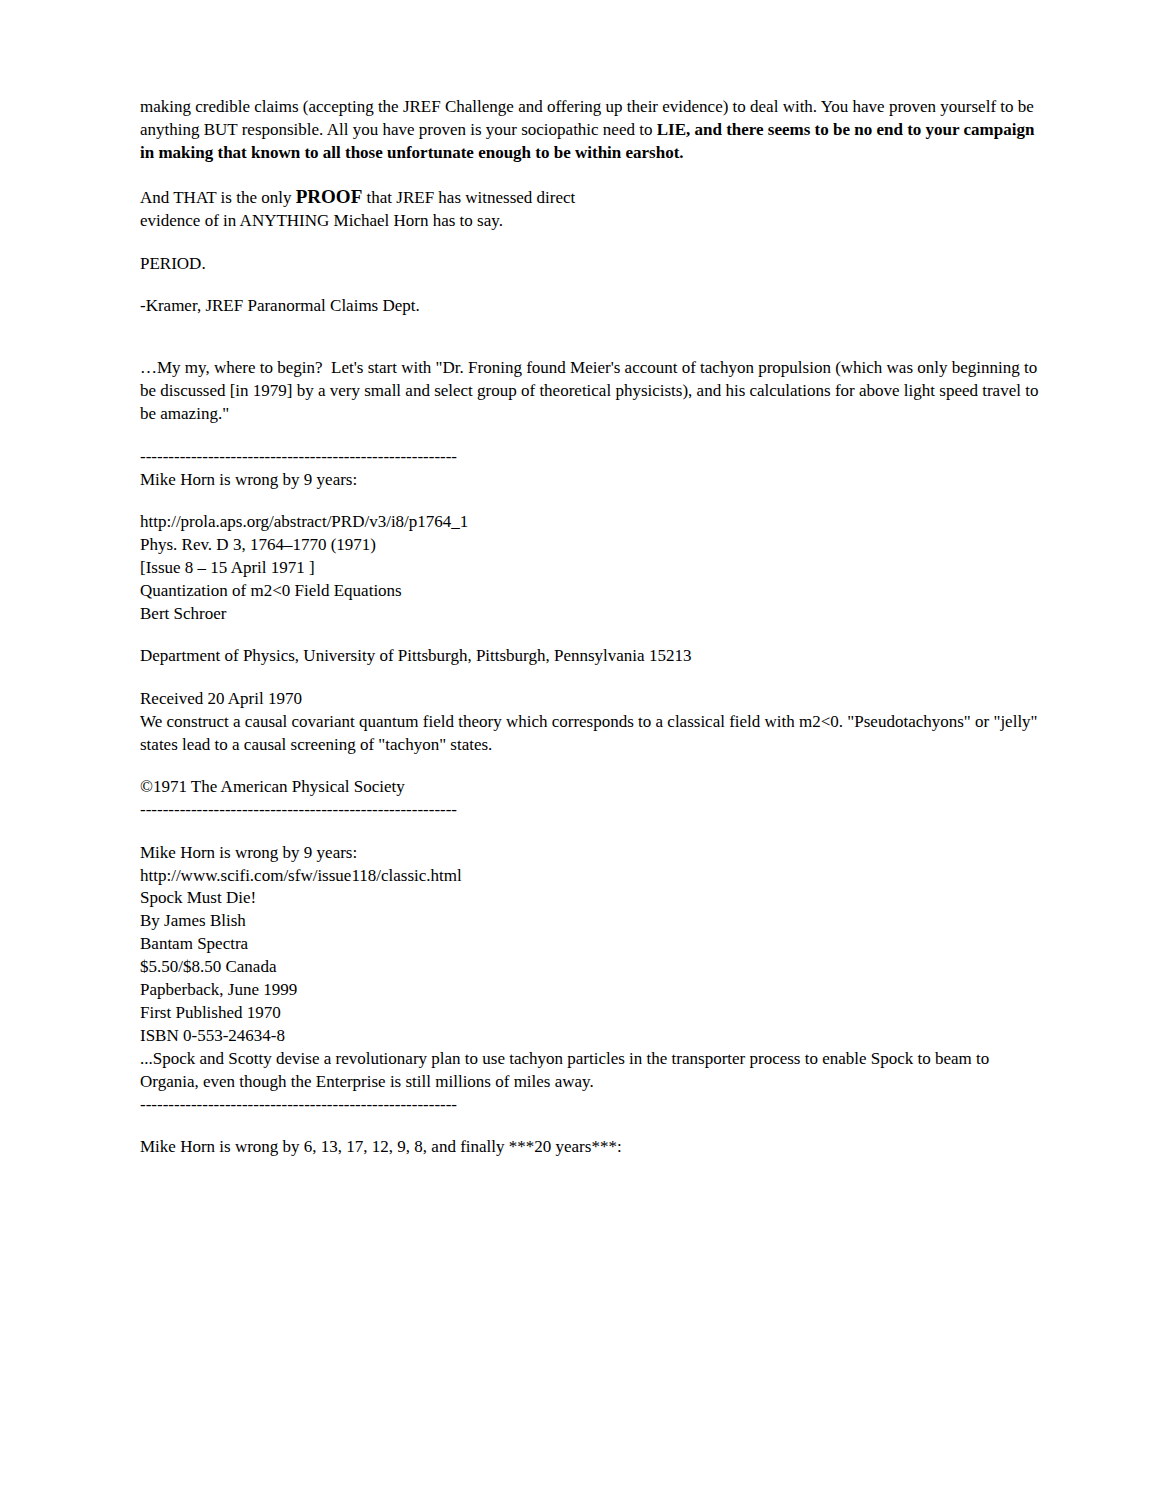making credible claims (accepting the JREF Challenge and offering up their evidence) to deal with. You have proven yourself to be anything BUT responsible. All you have proven is your sociopathic need to LIE, and there seems to be no end to your campaign in making that known to all those unfortunate enough to be within earshot.
And THAT is the only PROOF that JREF has witnessed direct
evidence of in ANYTHING Michael Horn has to say.
PERIOD.
-Kramer, JREF Paranormal Claims Dept.
…My my, where to begin? Let's start with "Dr. Froning found Meier's account of tachyon propulsion (which was only beginning to be discussed [in 1979] by a very small and select group of theoretical physicists), and his calculations for above light speed travel to be amazing."
--------------------------------------------------------
Mike Horn is wrong by 9 years:
http://prola.aps.org/abstract/PRD/v3/i8/p1764_1
Phys. Rev. D 3, 1764–1770 (1971)
[Issue 8 – 15 April 1971 ]
Quantization of m2<0 Field Equations
Bert Schroer
Department of Physics, University of Pittsburgh, Pittsburgh, Pennsylvania 15213
Received 20 April 1970
We construct a causal covariant quantum field theory which corresponds to a classical field with m2<0. "Pseudotachyons" or "jelly" states lead to a causal screening of "tachyon" states.
©1971 The American Physical Society
--------------------------------------------------------
Mike Horn is wrong by 9 years:
http://www.scifi.com/sfw/issue118/classic.html
Spock Must Die!
By James Blish
Bantam Spectra
$5.50/$8.50 Canada
Papberback, June 1999
First Published 1970
ISBN 0-553-24634-8
...Spock and Scotty devise a revolutionary plan to use tachyon particles in the transporter process to enable Spock to beam to Organia, even though the Enterprise is still millions of miles away.
--------------------------------------------------------
Mike Horn is wrong by 6, 13, 17, 12, 9, 8, and finally ***20 years***: